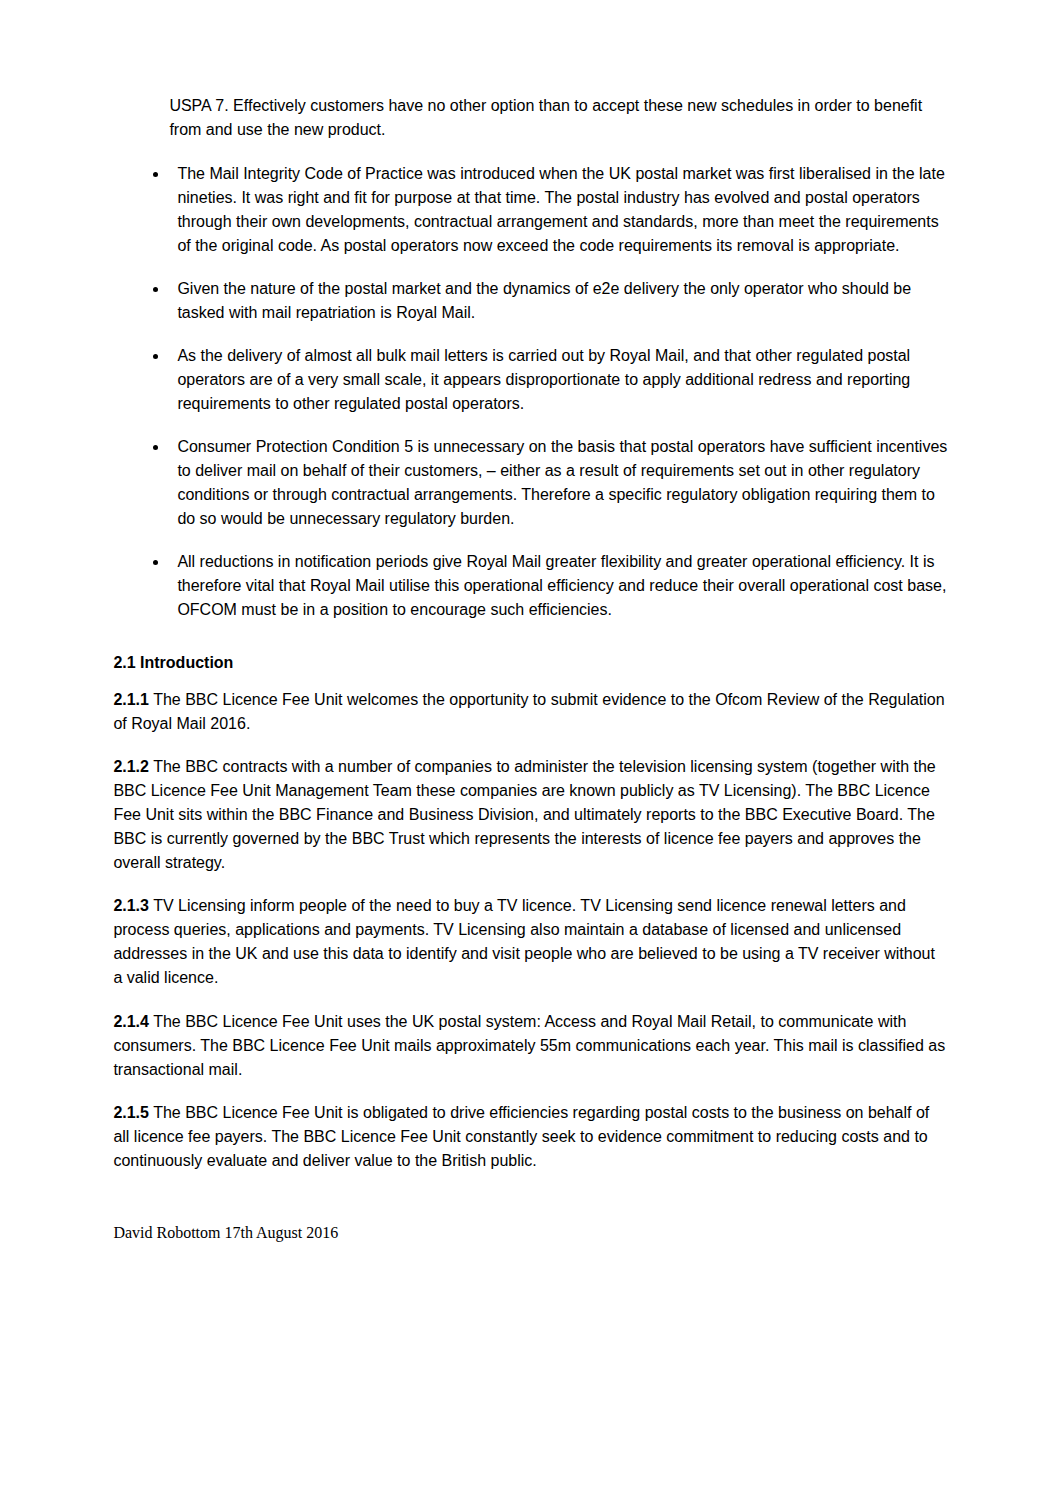USPA 7. Effectively customers have no other option than to accept these new schedules in order to benefit from and use the new product.
The Mail Integrity Code of Practice was introduced when the UK postal market was first liberalised in the late nineties. It was right and fit for purpose at that time. The postal industry has evolved and postal operators through their own developments, contractual arrangement and standards, more than meet the requirements of the original code. As postal operators now exceed the code requirements its removal is appropriate.
Given the nature of the postal market and the dynamics of e2e delivery the only operator who should be tasked with mail repatriation is Royal Mail.
As the delivery of almost all bulk mail letters is carried out by Royal Mail, and that other regulated postal operators are of a very small scale, it appears disproportionate to apply additional redress and reporting requirements to other regulated postal operators.
Consumer Protection Condition 5 is unnecessary on the basis that postal operators have sufficient incentives to deliver mail on behalf of their customers, – either as a result of requirements set out in other regulatory conditions or through contractual arrangements. Therefore a specific regulatory obligation requiring them to do so would be unnecessary regulatory burden.
All reductions in notification periods give Royal Mail greater flexibility and greater operational efficiency. It is therefore vital that Royal Mail utilise this operational efficiency and reduce their overall operational cost base, OFCOM must be in a position to encourage such efficiencies.
2.1 Introduction
2.1.1 The BBC Licence Fee Unit welcomes the opportunity to submit evidence to the Ofcom Review of the Regulation of Royal Mail 2016.
2.1.2 The BBC contracts with a number of companies to administer the television licensing system (together with the BBC Licence Fee Unit Management Team these companies are known publicly as TV Licensing). The BBC Licence Fee Unit sits within the BBC Finance and Business Division, and ultimately reports to the BBC Executive Board. The BBC is currently governed by the BBC Trust which represents the interests of licence fee payers and approves the overall strategy.
2.1.3 TV Licensing inform people of the need to buy a TV licence. TV Licensing send licence renewal letters and process queries, applications and payments. TV Licensing also maintain a database of licensed and unlicensed addresses in the UK and use this data to identify and visit people who are believed to be using a TV receiver without a valid licence.
2.1.4 The BBC Licence Fee Unit uses the UK postal system: Access and Royal Mail Retail, to communicate with consumers. The BBC Licence Fee Unit mails approximately 55m communications each year. This mail is classified as transactional mail.
2.1.5 The BBC Licence Fee Unit is obligated to drive efficiencies regarding postal costs to the business on behalf of all licence fee payers. The BBC Licence Fee Unit constantly seek to evidence commitment to reducing costs and to continuously evaluate and deliver value to the British public.
David Robottom 17th August 2016